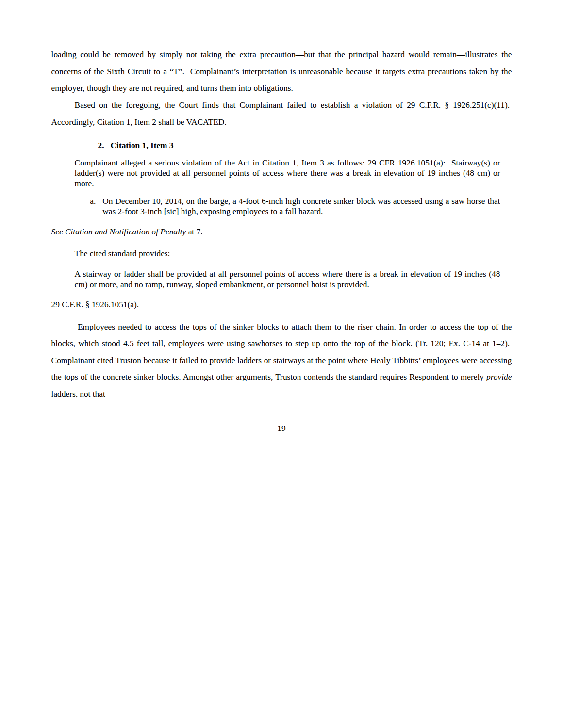loading could be removed by simply not taking the extra precaution—but that the principal hazard would remain—illustrates the concerns of the Sixth Circuit to a “T”. Complainant’s interpretation is unreasonable because it targets extra precautions taken by the employer, though they are not required, and turns them into obligations.
Based on the foregoing, the Court finds that Complainant failed to establish a violation of 29 C.F.R. § 1926.251(c)(11). Accordingly, Citation 1, Item 2 shall be VACATED.
2. Citation 1, Item 3
Complainant alleged a serious violation of the Act in Citation 1, Item 3 as follows: 29 CFR 1926.1051(a): Stairway(s) or ladder(s) were not provided at all personnel points of access where there was a break in elevation of 19 inches (48 cm) or more.
On December 10, 2014, on the barge, a 4-foot 6-inch high concrete sinker block was accessed using a saw horse that was 2-foot 3-inch [sic] high, exposing employees to a fall hazard.
See Citation and Notification of Penalty at 7.
The cited standard provides:
A stairway or ladder shall be provided at all personnel points of access where there is a break in elevation of 19 inches (48 cm) or more, and no ramp, runway, sloped embankment, or personnel hoist is provided.
29 C.F.R. § 1926.1051(a).
Employees needed to access the tops of the sinker blocks to attach them to the riser chain. In order to access the top of the blocks, which stood 4.5 feet tall, employees were using sawhorses to step up onto the top of the block. (Tr. 120; Ex. C-14 at 1–2). Complainant cited Truston because it failed to provide ladders or stairways at the point where Healy Tibbitts’ employees were accessing the tops of the concrete sinker blocks. Amongst other arguments, Truston contends the standard requires Respondent to merely provide ladders, not that
19